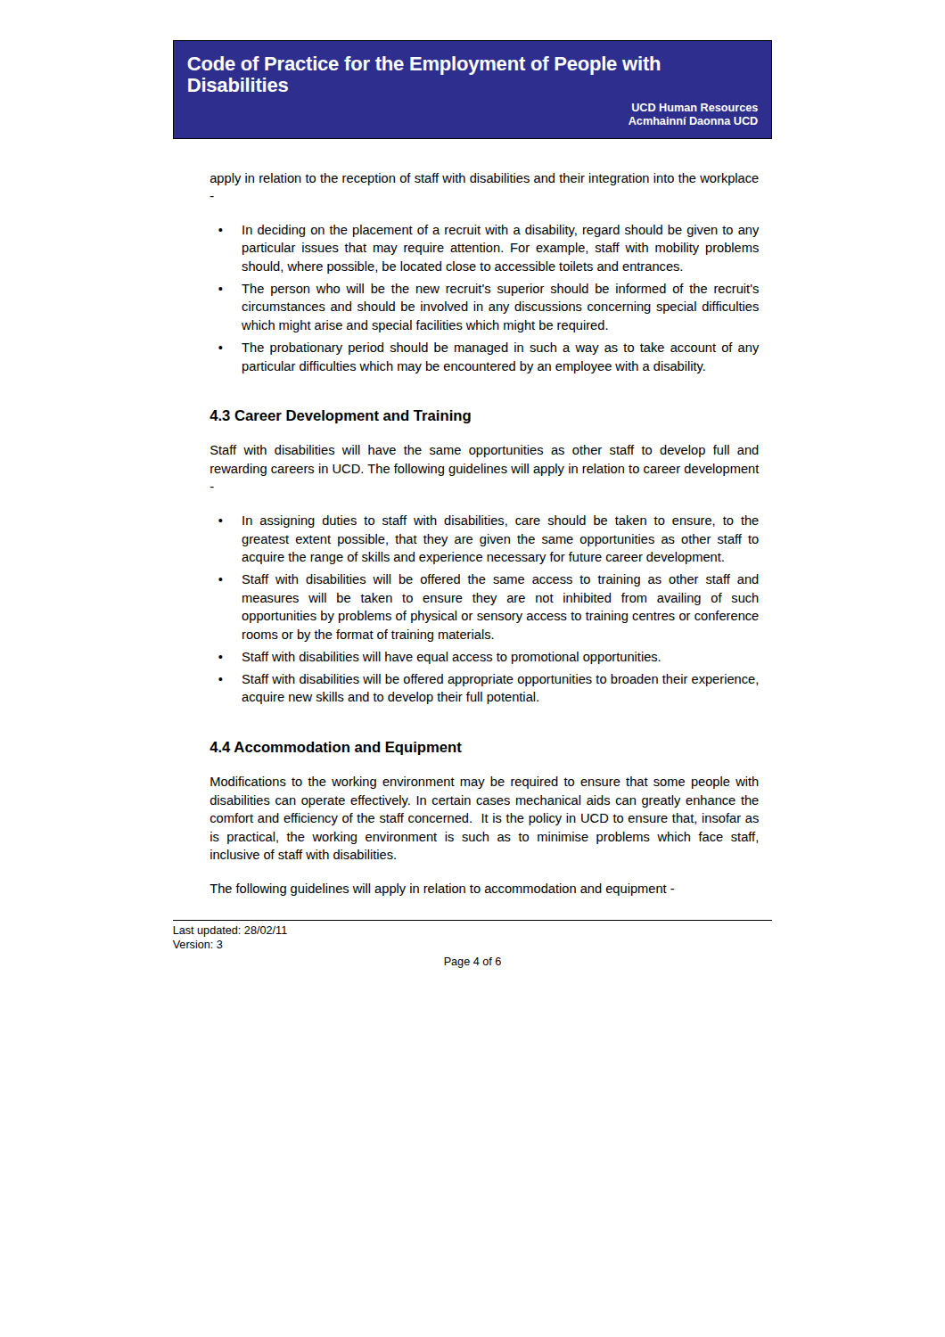Code of Practice for the Employment of People with Disabilities
UCD Human Resources Acmhainní Daonna UCD
apply in relation to the reception of staff with disabilities and their integration into the workplace -
In deciding on the placement of a recruit with a disability, regard should be given to any particular issues that may require attention. For example, staff with mobility problems should, where possible, be located close to accessible toilets and entrances.
The person who will be the new recruit's superior should be informed of the recruit's circumstances and should be involved in any discussions concerning special difficulties which might arise and special facilities which might be required.
The probationary period should be managed in such a way as to take account of any particular difficulties which may be encountered by an employee with a disability.
4.3 Career Development and Training
Staff with disabilities will have the same opportunities as other staff to develop full and rewarding careers in UCD. The following guidelines will apply in relation to career development -
In assigning duties to staff with disabilities, care should be taken to ensure, to the greatest extent possible, that they are given the same opportunities as other staff to acquire the range of skills and experience necessary for future career development.
Staff with disabilities will be offered the same access to training as other staff and measures will be taken to ensure they are not inhibited from availing of such opportunities by problems of physical or sensory access to training centres or conference rooms or by the format of training materials.
Staff with disabilities will have equal access to promotional opportunities.
Staff with disabilities will be offered appropriate opportunities to broaden their experience, acquire new skills and to develop their full potential.
4.4 Accommodation and Equipment
Modifications to the working environment may be required to ensure that some people with disabilities can operate effectively. In certain cases mechanical aids can greatly enhance the comfort and efficiency of the staff concerned. It is the policy in UCD to ensure that, insofar as is practical, the working environment is such as to minimise problems which face staff, inclusive of staff with disabilities.
The following guidelines will apply in relation to accommodation and equipment -
Last updated: 28/02/11
Version: 3
Page 4 of 6